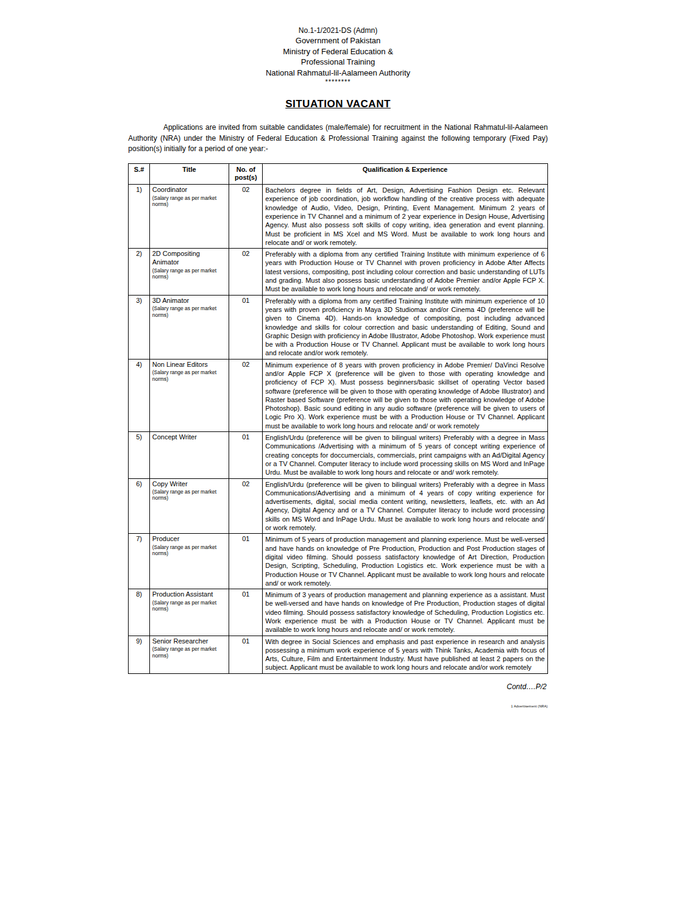No.1-1/2021-DS (Admn)
Government of Pakistan Ministry of Federal Education & Professional Training National Rahmatul-lil-Aalameen Authority
********
SITUATION VACANT
Applications are invited from suitable candidates (male/female) for recruitment in the National Rahmatul-lil-Aalameen Authority (NRA) under the Ministry of Federal Education & Professional Training against the following temporary (Fixed Pay) position(s) initially for a period of one year:-
| S.# | Title | No. of post(s) | Qualification & Experience |
| --- | --- | --- | --- |
| 1) | Coordinator (Salary range as per market norms) | 02 | Bachelors degree in fields of Art, Design, Advertising Fashion Design etc. Relevant experience of job coordination, job workflow handling of the creative process with adequate knowledge of Audio, Video, Design, Printing, Event Management. Minimum 2 years of experience in TV Channel and a minimum of 2 year experience in Design House, Advertising Agency. Must also possess soft skills of copy writing, idea generation and event planning. Must be proficient in MS Xcel and MS Word. Must be available to work long hours and relocate and/ or work remotely. |
| 2) | 2D Compositing Animator (Salary range as per market norms) | 02 | Preferably with a diploma from any certified Training Institute with minimum experience of 6 years with Production House or TV Channel with proven proficiency in Adobe After Affects latest versions, compositing, post including colour correction and basic understanding of LUTs and grading. Must also possess basic understanding of Adobe Premier and/or Apple FCP X. Must be available to work long hours and relocate and/ or work remotely. |
| 3) | 3D Animator (Salary range as per market norms) | 01 | Preferably with a diploma from any certified Training Institute with minimum experience of 10 years with proven proficiency in Maya 3D Studiomax and/or Cinema 4D (preference will be given to Cinema 4D). Hands-on knowledge of compositing, post including advanced knowledge and skills for colour correction and basic understanding of Editing, Sound and Graphic Design with proficiency in Adobe Illustrator, Adobe Photoshop. Work experience must be with a Production House or TV Channel. Applicant must be available to work long hours and relocate and/or work remotely. |
| 4) | Non Linear Editors (Salary range as per market norms) | 02 | Minimum experience of 8 years with proven proficiency in Adobe Premier/ DaVinci Resolve and/or Apple FCP X (preference will be given to those with operating knowledge and proficiency of FCP X). Must possess beginners/basic skillset of operating Vector based software (preference will be given to those with operating knowledge of Adobe Illustrator) and Raster based Software (preference will be given to those with operating knowledge of Adobe Photoshop). Basic sound editing in any audio software (preference will be given to users of Logic Pro X). Work experience must be with a Production House or TV Channel. Applicant must be available to work long hours and relocate and/ or work remotely |
| 5) | Concept Writer | 01 | English/Urdu (preference will be given to bilingual writers) Preferably with a degree in Mass Communications /Advertising with a minimum of 5 years of concept writing experience of creating concepts for doccumercials, commercials, print campaigns with an Ad/Digital Agency or a TV Channel. Computer literacy to include word processing skills on MS Word and InPage Urdu. Must be available to work long hours and relocate or and/ work remotely. |
| 6) | Copy Writer (Salary range as per market norms) | 02 | English/Urdu (preference will be given to bilingual writers) Preferably with a degree in Mass Communications/Advertising and a minimum of 4 years of copy writing experience for advertisements, digital, social media content writing, newsletters, leaflets, etc. with an Ad Agency, Digital Agency and or a TV Channel. Computer literacy to include word processing skills on MS Word and InPage Urdu. Must be available to work long hours and relocate and/ or work remotely. |
| 7) | Producer (Salary range as per market norms) | 01 | Minimum of 5 years of production management and planning experience. Must be well-versed and have hands on knowledge of Pre Production, Production and Post Production stages of digital video filming. Should possess satisfactory knowledge of Art Direction, Production Design, Scripting, Scheduling, Production Logistics etc. Work experience must be with a Production House or TV Channel. Applicant must be available to work long hours and relocate and/ or work remotely. |
| 8) | Production Assistant (Salary range as per market norms) | 01 | Minimum of 3 years of production management and planning experience as a assistant. Must be well-versed and have hands on knowledge of Pre Production, Production stages of digital video filming. Should possess satisfactory knowledge of Scheduling, Production Logistics etc. Work experience must be with a Production House or TV Channel. Applicant must be available to work long hours and relocate and/ or work remotely. |
| 9) | Senior Researcher (Salary range as per market norms) | 01 | With degree in Social Sciences and emphasis and past experience in research and analysis possessing a minimum work experience of 5 years with Think Tanks, Academia with focus of Arts, Culture, Film and Entertainment Industry. Must have published at least 2 papers on the subject. Applicant must be available to work long hours and relocate and/or work remotely |
Contd….P/2
1 Advertisement (NRA)